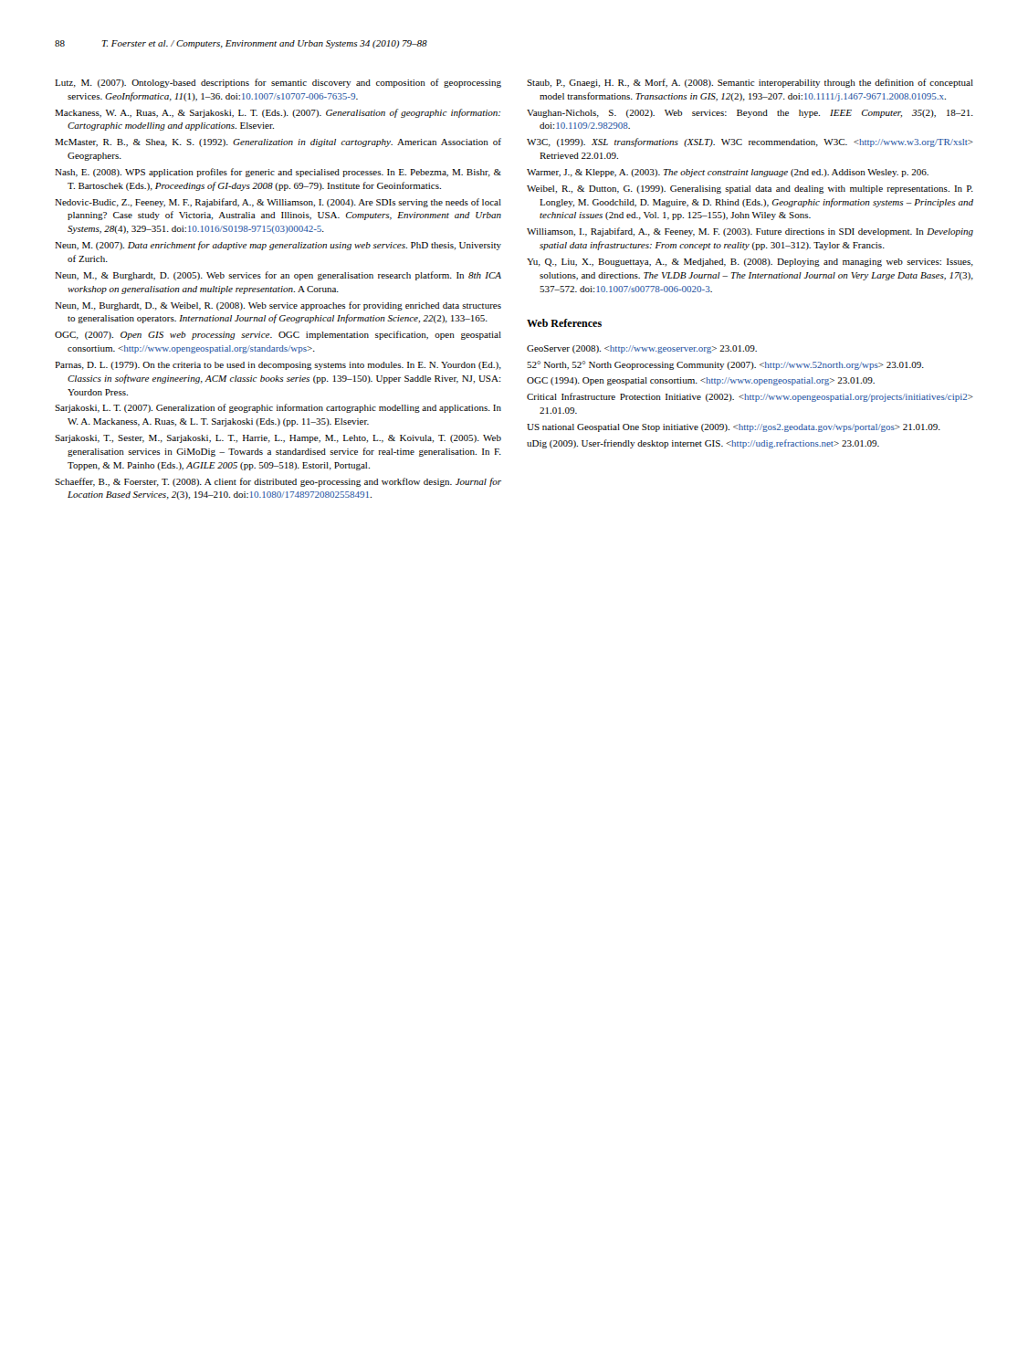88 T. Foerster et al. / Computers, Environment and Urban Systems 34 (2010) 79–88
Lutz, M. (2007). Ontology-based descriptions for semantic discovery and composition of geoprocessing services. GeoInformatica, 11(1), 1–36. doi:10.1007/s10707-006-7635-9.
Mackaness, W. A., Ruas, A., & Sarjakoski, L. T. (Eds.). (2007). Generalisation of geographic information: Cartographic modelling and applications. Elsevier.
McMaster, R. B., & Shea, K. S. (1992). Generalization in digital cartography. American Association of Geographers.
Nash, E. (2008). WPS application profiles for generic and specialised processes. In E. Pebezma, M. Bishr, & T. Bartoschek (Eds.), Proceedings of GI-days 2008 (pp. 69–79). Institute for Geoinformatics.
Nedovic-Budic, Z., Feeney, M. F., Rajabifard, A., & Williamson, I. (2004). Are SDIs serving the needs of local planning? Case study of Victoria, Australia and Illinois, USA. Computers, Environment and Urban Systems, 28(4), 329–351. doi:10.1016/S0198-9715(03)00042-5.
Neun, M. (2007). Data enrichment for adaptive map generalization using web services. PhD thesis, University of Zurich.
Neun, M., & Burghardt, D. (2005). Web services for an open generalisation research platform. In 8th ICA workshop on generalisation and multiple representation. A Coruna.
Neun, M., Burghardt, D., & Weibel, R. (2008). Web service approaches for providing enriched data structures to generalisation operators. International Journal of Geographical Information Science, 22(2), 133–165.
OGC, (2007). Open GIS web processing service. OGC implementation specification, open geospatial consortium. <http://www.opengeospatial.org/standards/wps>.
Parnas, D. L. (1979). On the criteria to be used in decomposing systems into modules. In E. N. Yourdon (Ed.), Classics in software engineering, ACM classic books series (pp. 139–150). Upper Saddle River, NJ, USA: Yourdon Press.
Sarjakoski, L. T. (2007). Generalization of geographic information cartographic modelling and applications. In W. A. Mackaness, A. Ruas, & L. T. Sarjakoski (Eds.) (pp. 11–35). Elsevier.
Sarjakoski, T., Sester, M., Sarjakoski, L. T., Harrie, L., Hampe, M., Lehto, L., & Koivula, T. (2005). Web generalisation services in GiMoDig – Towards a standardised service for real-time generalisation. In F. Toppen, & M. Painho (Eds.), AGILE 2005 (pp. 509–518). Estoril, Portugal.
Schaeffer, B., & Foerster, T. (2008). A client for distributed geo-processing and workflow design. Journal for Location Based Services, 2(3), 194–210. doi:10.1080/17489720802558491.
Staub, P., Gnaegi, H. R., & Morf, A. (2008). Semantic interoperability through the definition of conceptual model transformations. Transactions in GIS, 12(2), 193–207. doi:10.1111/j.1467-9671.2008.01095.x.
Vaughan-Nichols, S. (2002). Web services: Beyond the hype. IEEE Computer, 35(2), 18–21. doi:10.1109/2.982908.
W3C, (1999). XSL transformations (XSLT). W3C recommendation, W3C. <http://www.w3.org/TR/xslt> Retrieved 22.01.09.
Warmer, J., & Kleppe, A. (2003). The object constraint language (2nd ed.). Addison Wesley. p. 206.
Weibel, R., & Dutton, G. (1999). Generalising spatial data and dealing with multiple representations. In P. Longley, M. Goodchild, D. Maguire, & D. Rhind (Eds.), Geographic information systems – Principles and technical issues (2nd ed., Vol. 1, pp. 125–155), John Wiley & Sons.
Williamson, I., Rajabifard, A., & Feeney, M. F. (2003). Future directions in SDI development. In Developing spatial data infrastructures: From concept to reality (pp. 301–312). Taylor & Francis.
Yu, Q., Liu, X., Bouguettaya, A., & Medjahed, B. (2008). Deploying and managing web services: Issues, solutions, and directions. The VLDB Journal – The International Journal on Very Large Data Bases, 17(3), 537–572. doi:10.1007/s00778-006-0020-3.
Web References
GeoServer (2008). <http://www.geoserver.org> 23.01.09.
52° North, 52° North Geoprocessing Community (2007). <http://www.52north.org/wps> 23.01.09.
OGC (1994). Open geospatial consortium. <http://www.opengeospatial.org> 23.01.09.
Critical Infrastructure Protection Initiative (2002). <http://www.opengeospatial.org/projects/initiatives/cipi2> 21.01.09.
US national Geospatial One Stop initiative (2009). <http://gos2.geodata.gov/wps/portal/gos> 21.01.09.
uDig (2009). User-friendly desktop internet GIS. <http://udig.refractions.net> 23.01.09.